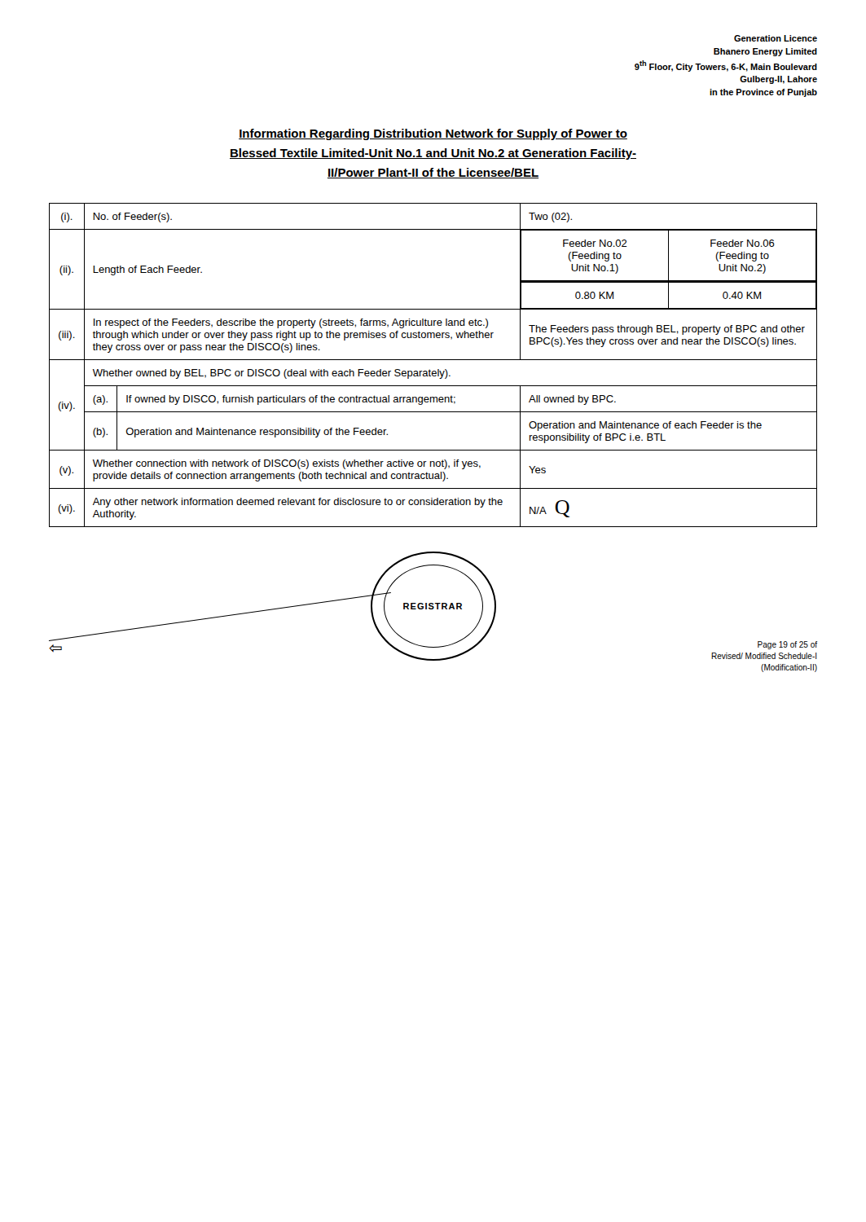Generation Licence
Bhanero Energy Limited
9th Floor, City Towers, 6-K, Main Boulevard
Gulberg-II, Lahore
in the Province of Punjab
Information Regarding Distribution Network for Supply of Power to
Blessed Textile Limited-Unit No.1 and Unit No.2 at Generation Facility-
II/Power Plant-II of the Licensee/BEL
| (i). | No. of Feeder(s). | Two (02). |
| (ii). | Length of Each Feeder. | / Feeder No.02 (Feeding to Unit No.1) / Feeder No.06 (Feeding to Unit No.2) / |
| / 0.80 KM / 0.40 KM / |
| (iii). | In respect of the Feeders, describe the property (streets, farms, Agriculture land etc.) through which under or over they pass right up to the premises of customers, whether they cross over or pass near the DISCO(s) lines. | The Feeders pass through BEL, property of BPC and other BPC(s).Yes they cross over and near the DISCO(s) lines. |
| (iv). | Whether owned by BEL, BPC or DISCO (deal with each Feeder Separately). |
| (a). | If owned by DISCO, furnish particulars of the contractual arrangement; | All owned by BPC. |
| (b). | Operation and Maintenance responsibility of the Feeder. | Operation and Maintenance of each Feeder is the responsibility of BPC i.e. BTL |
| (v). | Whether connection with network of DISCO(s) exists (whether active or not), if yes, provide details of connection arrangements (both technical and contractual). | Yes |
| (vi). | Any other network information deemed relevant for disclosure to or consideration by the Authority. | N/A Q |
⇦
REGISTRAR
Page 19 of 25 of
Revised/ Modified Schedule-I
(Modification-II)